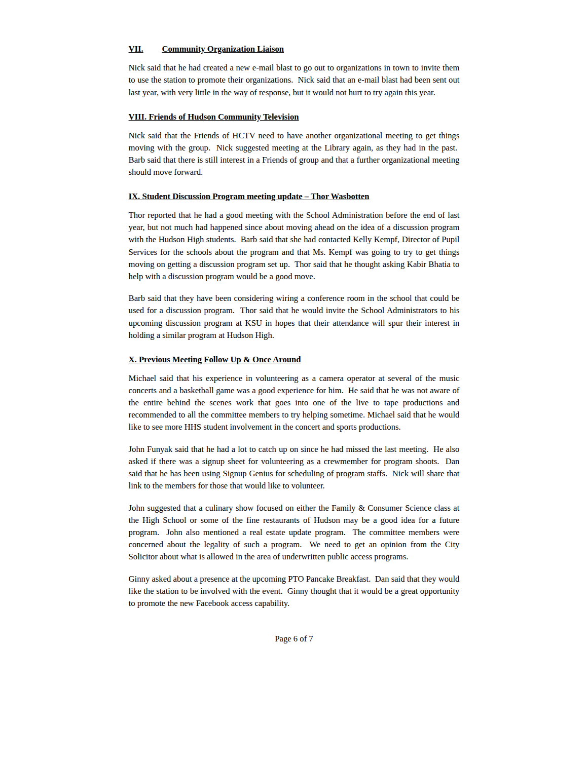VII. Community Organization Liaison
Nick said that he had created a new e-mail blast to go out to organizations in town to invite them to use the station to promote their organizations. Nick said that an e-mail blast had been sent out last year, with very little in the way of response, but it would not hurt to try again this year.
VIII. Friends of Hudson Community Television
Nick said that the Friends of HCTV need to have another organizational meeting to get things moving with the group. Nick suggested meeting at the Library again, as they had in the past. Barb said that there is still interest in a Friends of group and that a further organizational meeting should move forward.
IX. Student Discussion Program meeting update – Thor Wasbotten
Thor reported that he had a good meeting with the School Administration before the end of last year, but not much had happened since about moving ahead on the idea of a discussion program with the Hudson High students. Barb said that she had contacted Kelly Kempf, Director of Pupil Services for the schools about the program and that Ms. Kempf was going to try to get things moving on getting a discussion program set up. Thor said that he thought asking Kabir Bhatia to help with a discussion program would be a good move.
Barb said that they have been considering wiring a conference room in the school that could be used for a discussion program. Thor said that he would invite the School Administrators to his upcoming discussion program at KSU in hopes that their attendance will spur their interest in holding a similar program at Hudson High.
X. Previous Meeting Follow Up & Once Around
Michael said that his experience in volunteering as a camera operator at several of the music concerts and a basketball game was a good experience for him. He said that he was not aware of the entire behind the scenes work that goes into one of the live to tape productions and recommended to all the committee members to try helping sometime. Michael said that he would like to see more HHS student involvement in the concert and sports productions.
John Funyak said that he had a lot to catch up on since he had missed the last meeting. He also asked if there was a signup sheet for volunteering as a crewmember for program shoots. Dan said that he has been using Signup Genius for scheduling of program staffs. Nick will share that link to the members for those that would like to volunteer.
John suggested that a culinary show focused on either the Family & Consumer Science class at the High School or some of the fine restaurants of Hudson may be a good idea for a future program. John also mentioned a real estate update program. The committee members were concerned about the legality of such a program. We need to get an opinion from the City Solicitor about what is allowed in the area of underwritten public access programs.
Ginny asked about a presence at the upcoming PTO Pancake Breakfast. Dan said that they would like the station to be involved with the event. Ginny thought that it would be a great opportunity to promote the new Facebook access capability.
Page 6 of 7